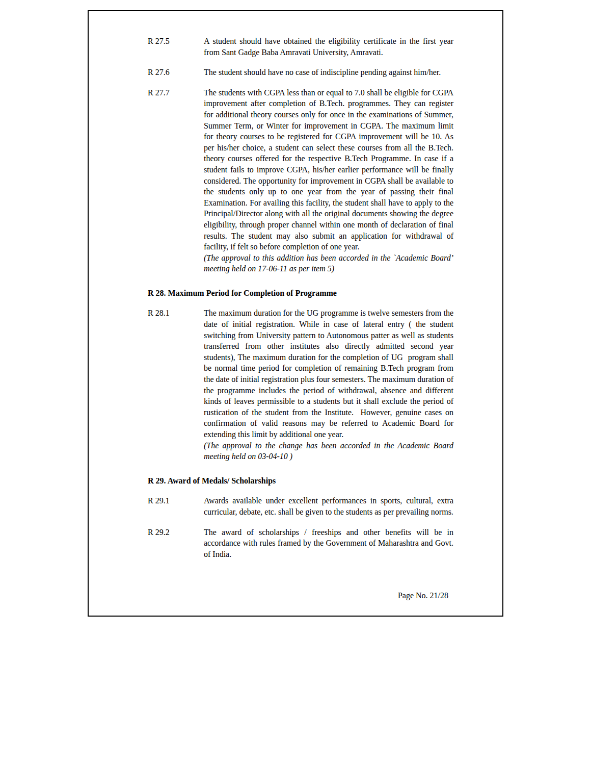R 27.5
A student should have obtained the eligibility certificate in the first year from Sant Gadge Baba Amravati University, Amravati.
R 27.6
The student should have no case of indiscipline pending against him/her.
R 27.7
The students with CGPA less than or equal to 7.0 shall be eligible for CGPA improvement after completion of B.Tech. programmes. They can register for additional theory courses only for once in the examinations of Summer, Summer Term, or Winter for improvement in CGPA. The maximum limit for theory courses to be registered for CGPA improvement will be 10. As per his/her choice, a student can select these courses from all the B.Tech. theory courses offered for the respective B.Tech Programme. In case if a student fails to improve CGPA, his/her earlier performance will be finally considered. The opportunity for improvement in CGPA shall be available to the students only up to one year from the year of passing their final Examination. For availing this facility, the student shall have to apply to the Principal/Director along with all the original documents showing the degree eligibility, through proper channel within one month of declaration of final results. The student may also submit an application for withdrawal of facility, if felt so before completion of one year.
(The approval to this addition has been accorded in the `Academic Board’ meeting held on 17-06-11 as per item 5)
R 28. Maximum Period for Completion of Programme
R 28.1
The maximum duration for the UG programme is twelve semesters from the date of initial registration. While in case of lateral entry ( the student switching from University pattern to Autonomous patter as well as students transferred from other institutes also directly admitted second year students), The maximum duration for the completion of UG program shall be normal time period for completion of remaining B.Tech program from the date of initial registration plus four semesters. The maximum duration of the programme includes the period of withdrawal, absence and different kinds of leaves permissible to a students but it shall exclude the period of rustication of the student from the Institute. However, genuine cases on confirmation of valid reasons may be referred to Academic Board for extending this limit by additional one year.
(The approval to the change has been accorded in the Academic Board meeting held on 03-04-10 )
R 29. Award of Medals/ Scholarships
R 29.1
Awards available under excellent performances in sports, cultural, extra curricular, debate, etc. shall be given to the students as per prevailing norms.
R 29.2
The award of scholarships / freeships and other benefits will be in accordance with rules framed by the Government of Maharashtra and Govt. of India.
Page No. 21/28